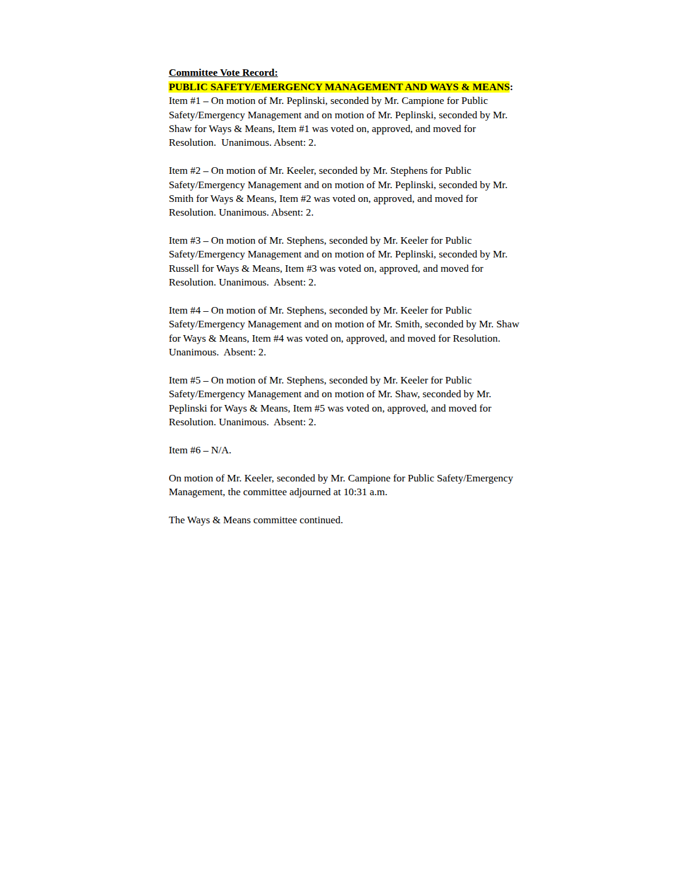Committee Vote Record:
PUBLIC SAFETY/EMERGENCY MANAGEMENT AND WAYS & MEANS:
Item #1 – On motion of Mr. Peplinski, seconded by Mr. Campione for Public Safety/Emergency Management and on motion of Mr. Peplinski, seconded by Mr. Shaw for Ways & Means, Item #1 was voted on, approved, and moved for Resolution. Unanimous. Absent: 2.
Item #2 – On motion of Mr. Keeler, seconded by Mr. Stephens for Public Safety/Emergency Management and on motion of Mr. Peplinski, seconded by Mr. Smith for Ways & Means, Item #2 was voted on, approved, and moved for Resolution. Unanimous. Absent: 2.
Item #3 – On motion of Mr. Stephens, seconded by Mr. Keeler for Public Safety/Emergency Management and on motion of Mr. Peplinski, seconded by Mr. Russell for Ways & Means, Item #3 was voted on, approved, and moved for Resolution. Unanimous. Absent: 2.
Item #4 – On motion of Mr. Stephens, seconded by Mr. Keeler for Public Safety/Emergency Management and on motion of Mr. Smith, seconded by Mr. Shaw for Ways & Means, Item #4 was voted on, approved, and moved for Resolution. Unanimous. Absent: 2.
Item #5 – On motion of Mr. Stephens, seconded by Mr. Keeler for Public Safety/Emergency Management and on motion of Mr. Shaw, seconded by Mr. Peplinski for Ways & Means, Item #5 was voted on, approved, and moved for Resolution. Unanimous. Absent: 2.
Item #6 – N/A.
On motion of Mr. Keeler, seconded by Mr. Campione for Public Safety/Emergency Management, the committee adjourned at 10:31 a.m.
The Ways & Means committee continued.